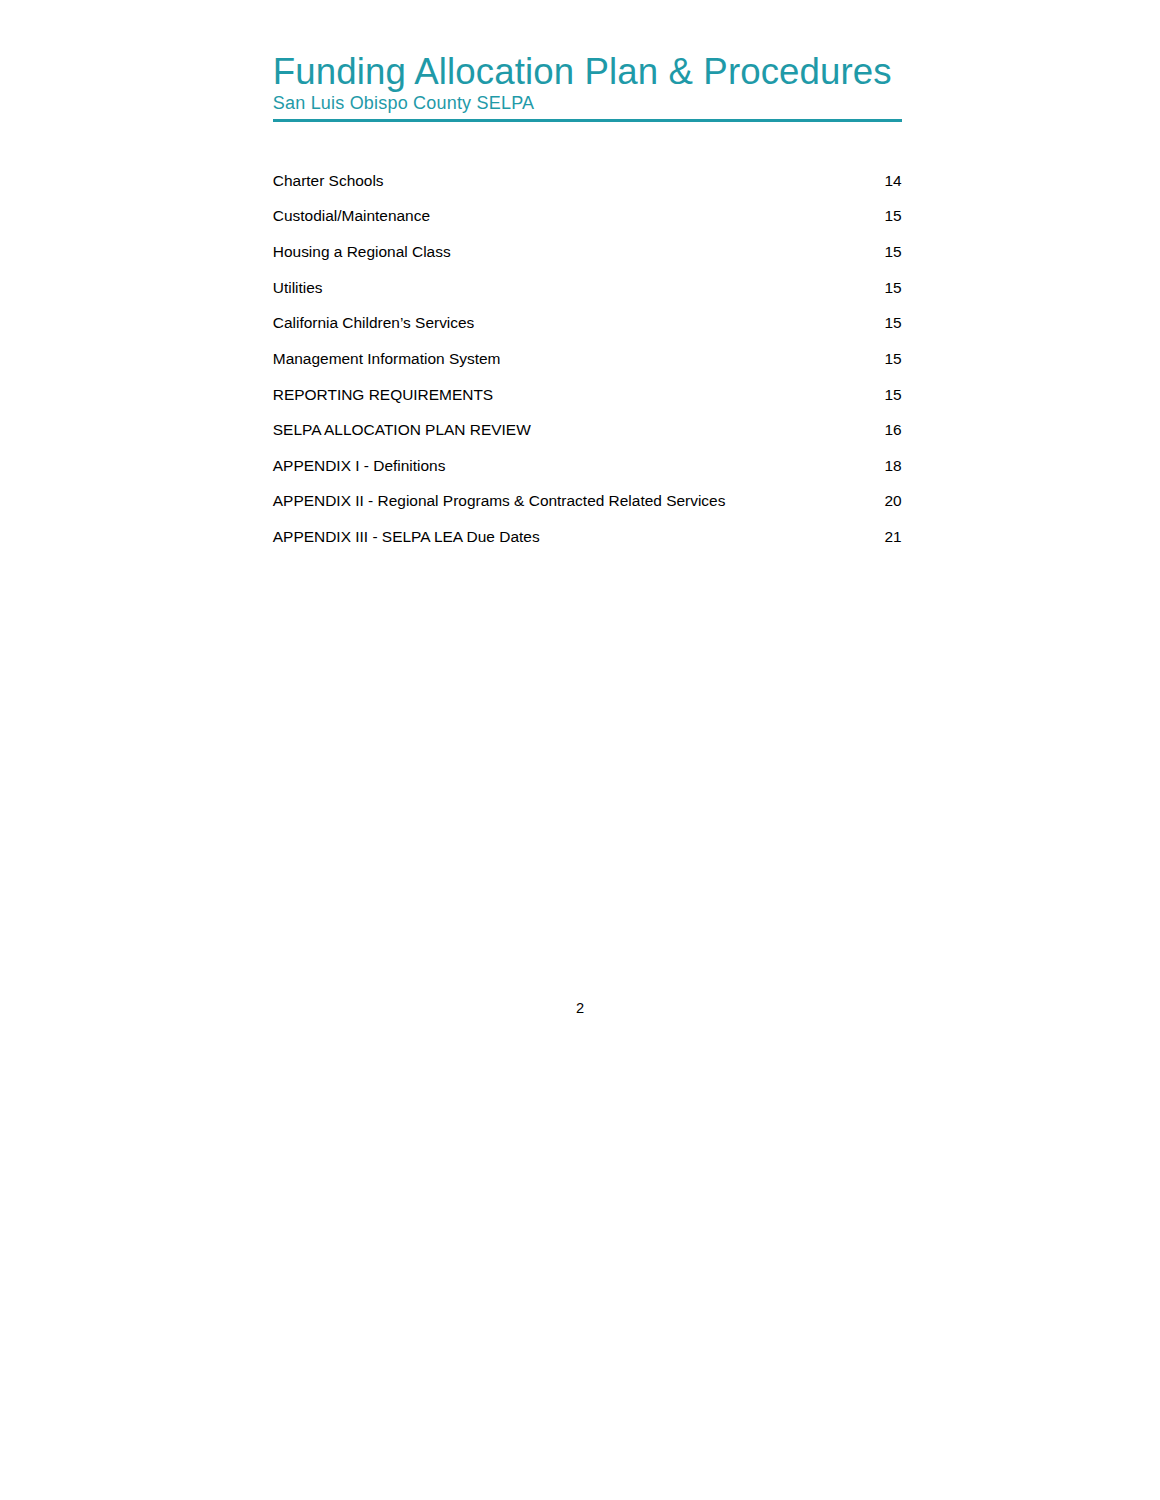Funding Allocation Plan & Procedures
San Luis Obispo County SELPA
Charter Schools 14
Custodial/Maintenance 15
Housing a Regional Class 15
Utilities 15
California Children’s Services 15
Management Information System 15
REPORTING REQUIREMENTS 15
SELPA ALLOCATION PLAN REVIEW 16
APPENDIX I - Definitions 18
APPENDIX II - Regional Programs & Contracted Related Services 20
APPENDIX III - SELPA LEA Due Dates 21
2